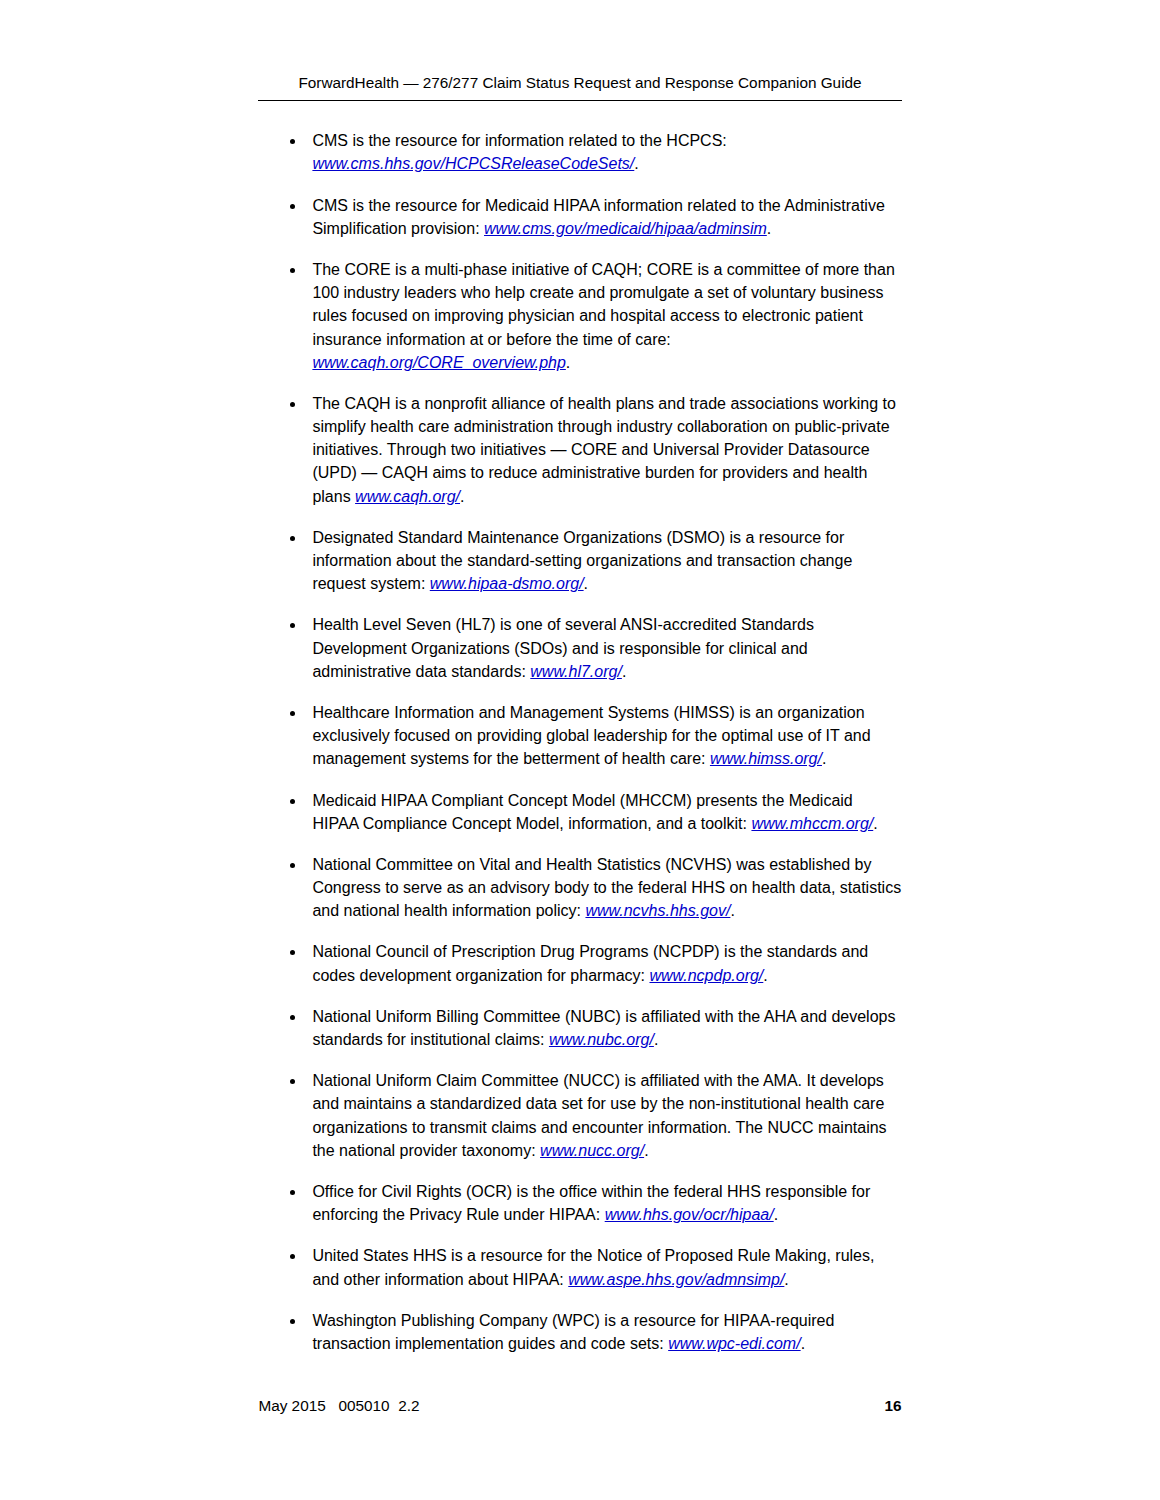ForwardHealth — 276/277 Claim Status Request and Response Companion Guide
CMS is the resource for information related to the HCPCS: www.cms.hhs.gov/HCPCSReleaseCodeSets/.
CMS is the resource for Medicaid HIPAA information related to the Administrative Simplification provision: www.cms.gov/medicaid/hipaa/adminsim.
The CORE is a multi-phase initiative of CAQH; CORE is a committee of more than 100 industry leaders who help create and promulgate a set of voluntary business rules focused on improving physician and hospital access to electronic patient insurance information at or before the time of care: www.caqh.org/CORE_overview.php.
The CAQH is a nonprofit alliance of health plans and trade associations working to simplify health care administration through industry collaboration on public-private initiatives. Through two initiatives — CORE and Universal Provider Datasource (UPD) — CAQH aims to reduce administrative burden for providers and health plans www.caqh.org/.
Designated Standard Maintenance Organizations (DSMO) is a resource for information about the standard-setting organizations and transaction change request system: www.hipaa-dsmo.org/.
Health Level Seven (HL7) is one of several ANSI-accredited Standards Development Organizations (SDOs) and is responsible for clinical and administrative data standards: www.hl7.org/.
Healthcare Information and Management Systems (HIMSS) is an organization exclusively focused on providing global leadership for the optimal use of IT and management systems for the betterment of health care: www.himss.org/.
Medicaid HIPAA Compliant Concept Model (MHCCM) presents the Medicaid HIPAA Compliance Concept Model, information, and a toolkit: www.mhccm.org/.
National Committee on Vital and Health Statistics (NCVHS) was established by Congress to serve as an advisory body to the federal HHS on health data, statistics and national health information policy: www.ncvhs.hhs.gov/.
National Council of Prescription Drug Programs (NCPDP) is the standards and codes development organization for pharmacy: www.ncpdp.org/.
National Uniform Billing Committee (NUBC) is affiliated with the AHA and develops standards for institutional claims: www.nubc.org/.
National Uniform Claim Committee (NUCC) is affiliated with the AMA. It develops and maintains a standardized data set for use by the non-institutional health care organizations to transmit claims and encounter information. The NUCC maintains the national provider taxonomy: www.nucc.org/.
Office for Civil Rights (OCR) is the office within the federal HHS responsible for enforcing the Privacy Rule under HIPAA: www.hhs.gov/ocr/hipaa/.
United States HHS is a resource for the Notice of Proposed Rule Making, rules, and other information about HIPAA: www.aspe.hhs.gov/admnsimp/.
Washington Publishing Company (WPC) is a resource for HIPAA-required transaction implementation guides and code sets: www.wpc-edi.com/.
May 2015 005010 2.2
16